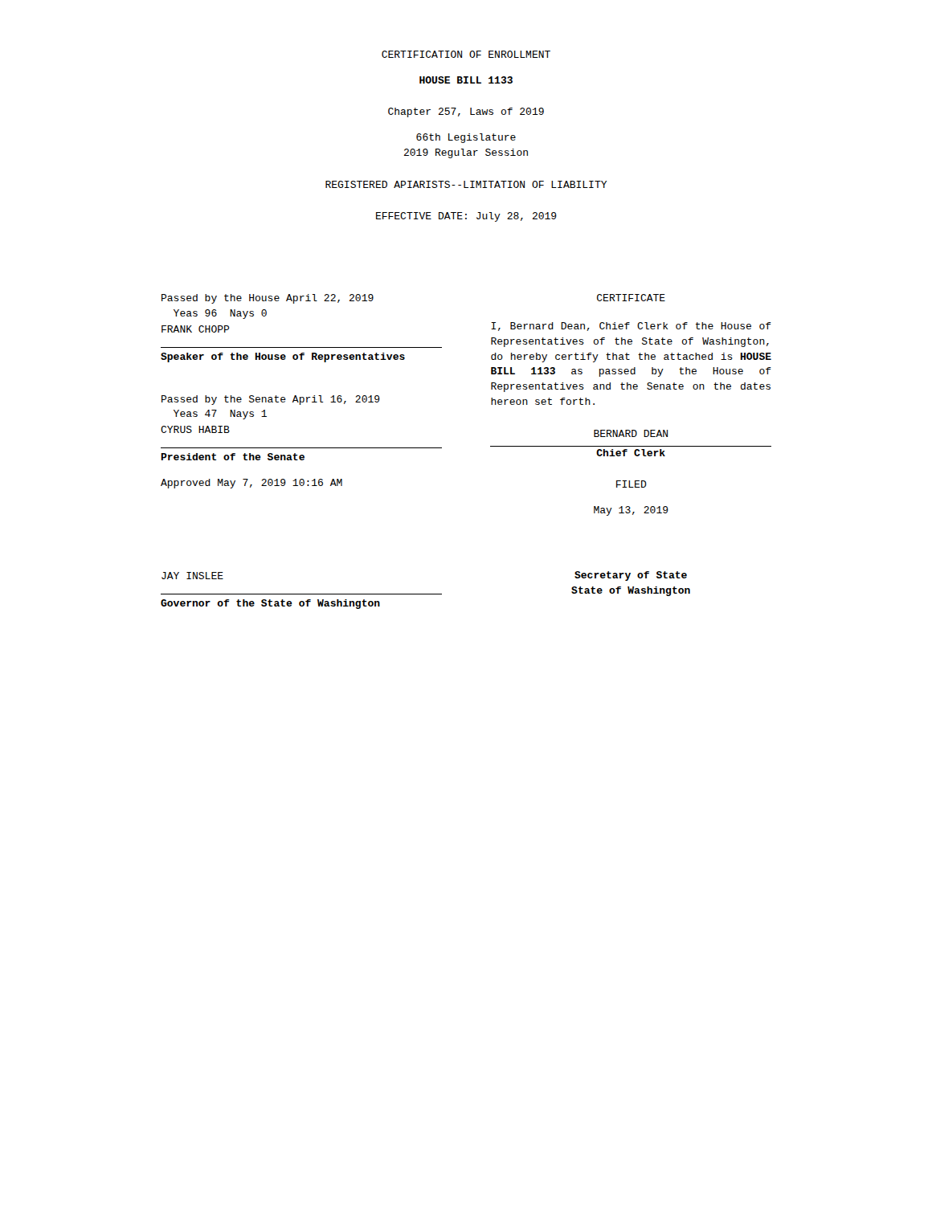CERTIFICATION OF ENROLLMENT
HOUSE BILL 1133
Chapter 257, Laws of 2019
66th Legislature
2019 Regular Session
REGISTERED APIARISTS--LIMITATION OF LIABILITY
EFFECTIVE DATE: July 28, 2019
Passed by the House April 22, 2019
Yeas 96 Nays 0
FRANK CHOPP
Speaker of the House of Representatives
Passed by the Senate April 16, 2019
Yeas 47 Nays 1
CYRUS HABIB
President of the Senate
Approved May 7, 2019 10:16 AM
CERTIFICATE
I, Bernard Dean, Chief Clerk of the House of Representatives of the State of Washington, do hereby certify that the attached is HOUSE BILL 1133 as passed by the House of Representatives and the Senate on the dates hereon set forth.
BERNARD DEAN
Chief Clerk
FILED
May 13, 2019
JAY INSLEE
Governor of the State of Washington
Secretary of State
State of Washington